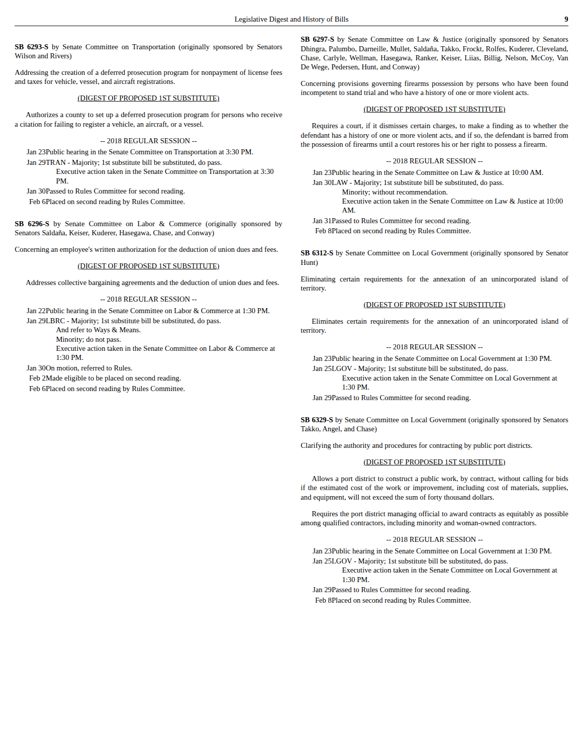Legislative Digest and History of Bills 9
SB 6293-S by Senate Committee on Transportation (originally sponsored by Senators Wilson and Rivers)
Addressing the creation of a deferred prosecution program for nonpayment of license fees and taxes for vehicle, vessel, and aircraft registrations.
(DIGEST OF PROPOSED 1ST SUBSTITUTE)
Authorizes a county to set up a deferred prosecution program for persons who receive a citation for failing to register a vehicle, an aircraft, or a vessel.
-- 2018 REGULAR SESSION --
| Jan 23 | Public hearing in the Senate Committee on Transportation at 3:30 PM. |
| Jan 29 | TRAN - Majority; 1st substitute bill be substituted, do pass. Executive action taken in the Senate Committee on Transportation at 3:30 PM. |
| Jan 30 | Passed to Rules Committee for second reading. |
| Feb 6 | Placed on second reading by Rules Committee. |
SB 6296-S by Senate Committee on Labor & Commerce (originally sponsored by Senators Saldaña, Keiser, Kuderer, Hasegawa, Chase, and Conway)
Concerning an employee's written authorization for the deduction of union dues and fees.
(DIGEST OF PROPOSED 1ST SUBSTITUTE)
Addresses collective bargaining agreements and the deduction of union dues and fees.
-- 2018 REGULAR SESSION --
| Jan 22 | Public hearing in the Senate Committee on Labor & Commerce at 1:30 PM. |
| Jan 29 | LBRC - Majority; 1st substitute bill be substituted, do pass. And refer to Ways & Means. Minority; do not pass. Executive action taken in the Senate Committee on Labor & Commerce at 1:30 PM. |
| Jan 30 | On motion, referred to Rules. |
| Feb 2 | Made eligible to be placed on second reading. |
| Feb 6 | Placed on second reading by Rules Committee. |
SB 6297-S by Senate Committee on Law & Justice (originally sponsored by Senators Dhingra, Palumbo, Darneille, Mullet, Saldaña, Takko, Frockt, Rolfes, Kuderer, Cleveland, Chase, Carlyle, Wellman, Hasegawa, Ranker, Keiser, Liias, Billig, Nelson, McCoy, Van De Wege, Pedersen, Hunt, and Conway)
Concerning provisions governing firearms possession by persons who have been found incompetent to stand trial and who have a history of one or more violent acts.
(DIGEST OF PROPOSED 1ST SUBSTITUTE)
Requires a court, if it dismisses certain charges, to make a finding as to whether the defendant has a history of one or more violent acts, and if so, the defendant is barred from the possession of firearms until a court restores his or her right to possess a firearm.
-- 2018 REGULAR SESSION --
| Jan 23 | Public hearing in the Senate Committee on Law & Justice at 10:00 AM. |
| Jan 30 | LAW - Majority; 1st substitute bill be substituted, do pass. Minority; without recommendation. Executive action taken in the Senate Committee on Law & Justice at 10:00 AM. |
| Jan 31 | Passed to Rules Committee for second reading. |
| Feb 8 | Placed on second reading by Rules Committee. |
SB 6312-S by Senate Committee on Local Government (originally sponsored by Senator Hunt)
Eliminating certain requirements for the annexation of an unincorporated island of territory.
(DIGEST OF PROPOSED 1ST SUBSTITUTE)
Eliminates certain requirements for the annexation of an unincorporated island of territory.
-- 2018 REGULAR SESSION --
| Jan 23 | Public hearing in the Senate Committee on Local Government at 1:30 PM. |
| Jan 25 | LGOV - Majority; 1st substitute bill be substituted, do pass. Executive action taken in the Senate Committee on Local Government at 1:30 PM. |
| Jan 29 | Passed to Rules Committee for second reading. |
SB 6329-S by Senate Committee on Local Government (originally sponsored by Senators Takko, Angel, and Chase)
Clarifying the authority and procedures for contracting by public port districts.
(DIGEST OF PROPOSED 1ST SUBSTITUTE)
Allows a port district to construct a public work, by contract, without calling for bids if the estimated cost of the work or improvement, including cost of materials, supplies, and equipment, will not exceed the sum of forty thousand dollars.
Requires the port district managing official to award contracts as equitably as possible among qualified contractors, including minority and woman-owned contractors.
-- 2018 REGULAR SESSION --
| Jan 23 | Public hearing in the Senate Committee on Local Government at 1:30 PM. |
| Jan 25 | LGOV - Majority; 1st substitute bill be substituted, do pass. Executive action taken in the Senate Committee on Local Government at 1:30 PM. |
| Jan 29 | Passed to Rules Committee for second reading. |
| Feb 8 | Placed on second reading by Rules Committee. |